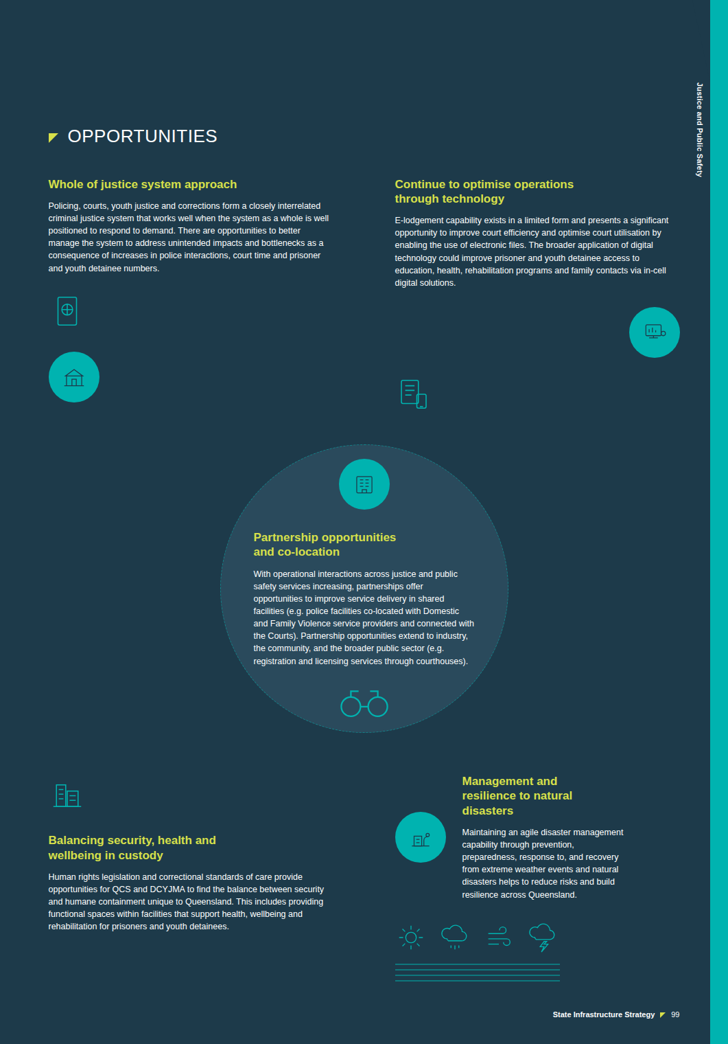Justice and Public Safety
OPPORTUNITIES
Whole of justice system approach
Policing, courts, youth justice and corrections form a closely interrelated criminal justice system that works well when the system as a whole is well positioned to respond to demand. There are opportunities to better manage the system to address unintended impacts and bottlenecks as a consequence of increases in police interactions, court time and prisoner and youth detainee numbers.
Continue to optimise operations
through technology
E-lodgement capability exists in a limited form and presents a significant opportunity to improve court efficiency and optimise court utilisation by enabling the use of electronic files. The broader application of digital technology could improve prisoner and youth detainee access to education, health, rehabilitation programs and family contacts via in-cell digital solutions.
Partnership opportunities
and co-location
With operational interactions across justice and public safety services increasing, partnerships offer opportunities to improve service delivery in shared facilities (e.g. police facilities co-located with Domestic and Family Violence service providers and connected with the Courts). Partnership opportunities extend to industry, the community, and the broader public sector (e.g. registration and licensing services through courthouses).
Balancing security, health and
wellbeing in custody
Human rights legislation and correctional standards of care provide opportunities for QCS and DCYJMA to find the balance between security and humane containment unique to Queensland. This includes providing functional spaces within facilities that support health, wellbeing and rehabilitation for prisoners and youth detainees.
Management and
resilience to natural
disasters
Maintaining an agile disaster management capability through prevention, preparedness, response to, and recovery from extreme weather events and natural disasters helps to reduce risks and build resilience across Queensland.
State Infrastructure Strategy 99